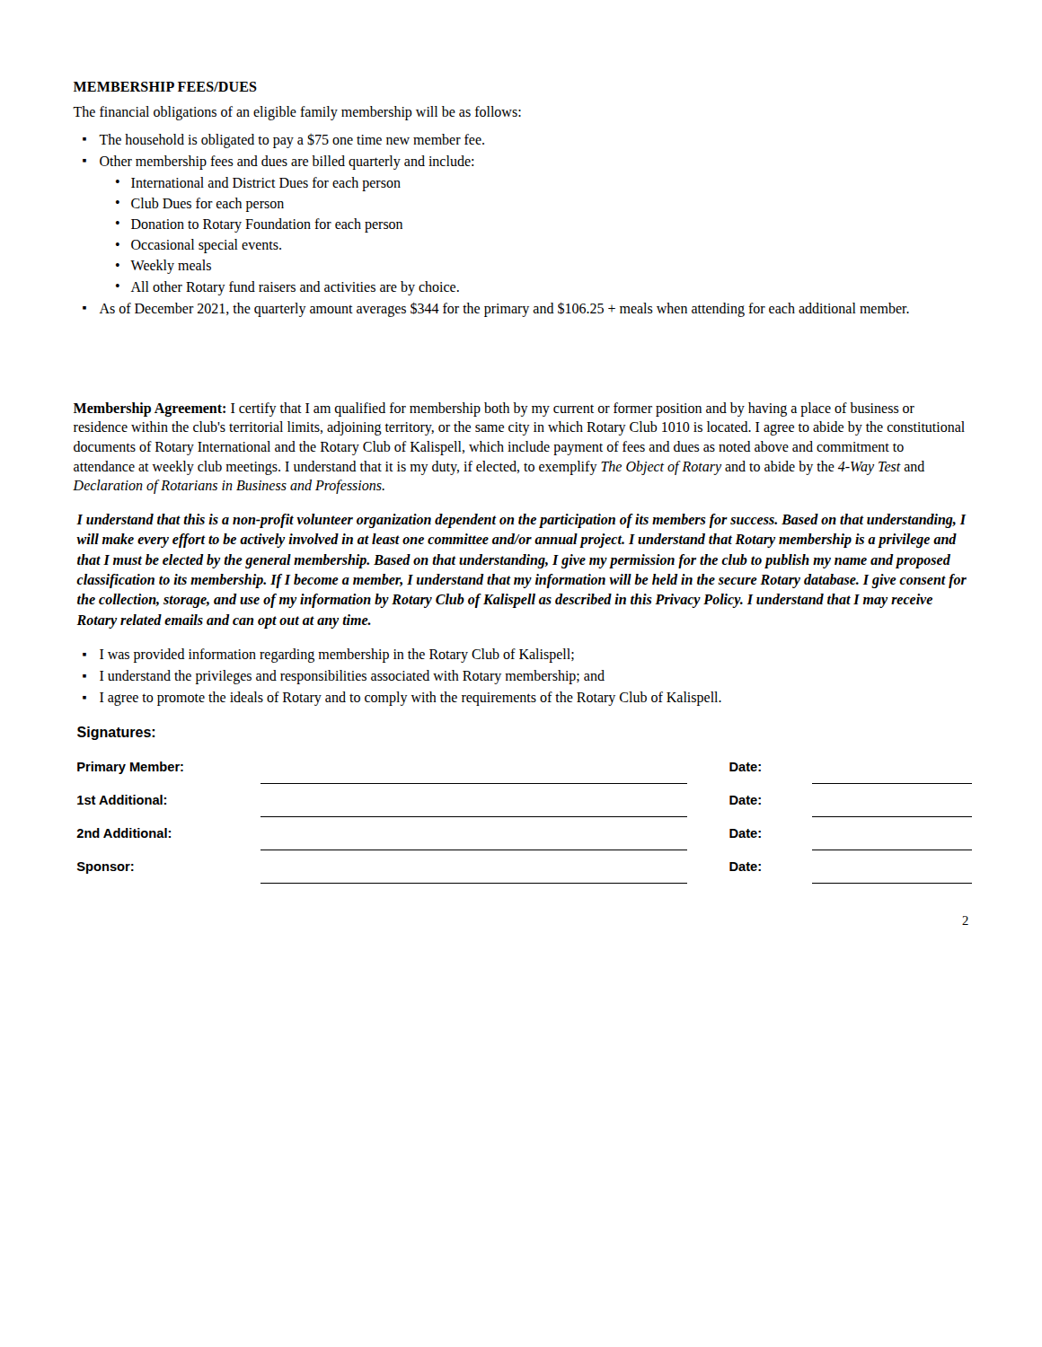MEMBERSHIP FEES/DUES
The financial obligations of an eligible family membership will be as follows:
The household is obligated to pay a $75 one time new member fee.
Other membership fees and dues are billed quarterly and include:
International and District Dues for each person
Club Dues for each person
Donation to Rotary Foundation for each person
Occasional special events.
Weekly meals
All other Rotary fund raisers and activities are by choice.
As of December 2021, the quarterly amount averages $344 for the primary and $106.25 + meals when attending for each additional member.
Membership Agreement: I certify that I am qualified for membership both by my current or former position and by having a place of business or residence within the club's territorial limits, adjoining territory, or the same city in which Rotary Club 1010 is located. I agree to abide by the constitutional documents of Rotary International and the Rotary Club of Kalispell, which include payment of fees and dues as noted above and commitment to attendance at weekly club meetings. I understand that it is my duty, if elected, to exemplify The Object of Rotary and to abide by the 4-Way Test and Declaration of Rotarians in Business and Professions.
I understand that this is a non-profit volunteer organization dependent on the participation of its members for success. Based on that understanding, I will make every effort to be actively involved in at least one committee and/or annual project. I understand that Rotary membership is a privilege and that I must be elected by the general membership. Based on that understanding, I give my permission for the club to publish my name and proposed classification to its membership. If I become a member, I understand that my information will be held in the secure Rotary database. I give consent for the collection, storage, and use of my information by Rotary Club of Kalispell as described in this Privacy Policy. I understand that I may receive Rotary related emails and can opt out at any time.
I was provided information regarding membership in the Rotary Club of Kalispell;
I understand the privileges and responsibilities associated with Rotary membership; and
I agree to promote the ideals of Rotary and to comply with the requirements of the Rotary Club of Kalispell.
Signatures:
| Primary Member: | | | Date: | |
| 1st Additional: | | | Date: | |
| 2nd Additional: | | | Date: | |
| Sponsor: | | | Date: | |
2